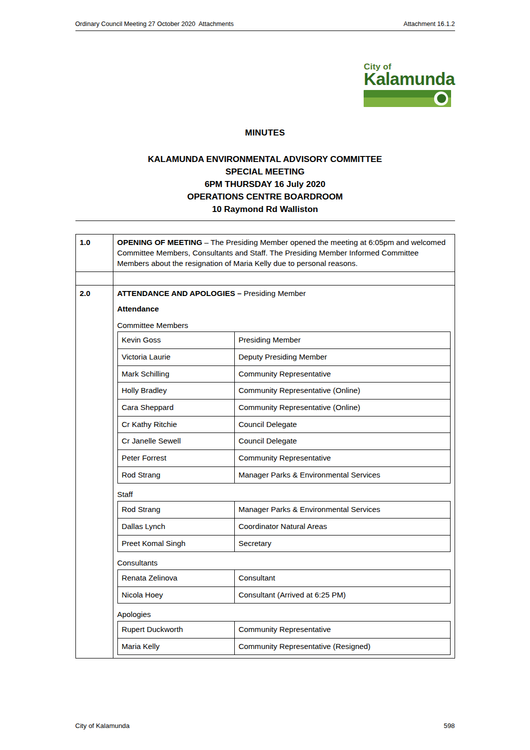Ordinary Council Meeting 27 October 2020 Attachments
Attachment 16.1.2
City of
Kalamunda
MINUTES
KALAMUNDA ENVIRONMENTAL ADVISORY COMMITTEE
SPECIAL MEETING
6PM THURSDAY 16 July 2020
OPERATIONS CENTRE BOARDROOM
10 Raymond Rd Walliston
| 1.0 | OPENING OF MEETING – The Presiding Member opened the meeting at 6:05pm and welcomed Committee Members, Consultants and Staff. The Presiding Member Informed Committee Members about the resignation of Maria Kelly due to personal reasons. |
| 2.0 | ATTENDANCE AND APOLOGIES – Presiding Member Attendance Committee Members / Kevin Goss / Presiding Member / / Victoria Laurie / Deputy Presiding Member / / Mark Schilling / Community Representative / / Holly Bradley / Community Representative (Online) / / Cara Sheppard / Community Representative (Online) / / Cr Kathy Ritchie / Council Delegate / / Cr Janelle Sewell / Council Delegate / / Peter Forrest / Community Representative / / Rod Strang / Manager Parks & Environmental Services / Staff / Rod Strang / Manager Parks & Environmental Services / / Dallas Lynch / Coordinator Natural Areas / / Preet Komal Singh / Secretary / Consultants / Renata Zelinova / Consultant / / Nicola Hoey / Consultant (Arrived at 6:25 PM) / Apologies / Rupert Duckworth / Community Representative / / Maria Kelly / Community Representative (Resigned) / |
City of Kalamunda
598